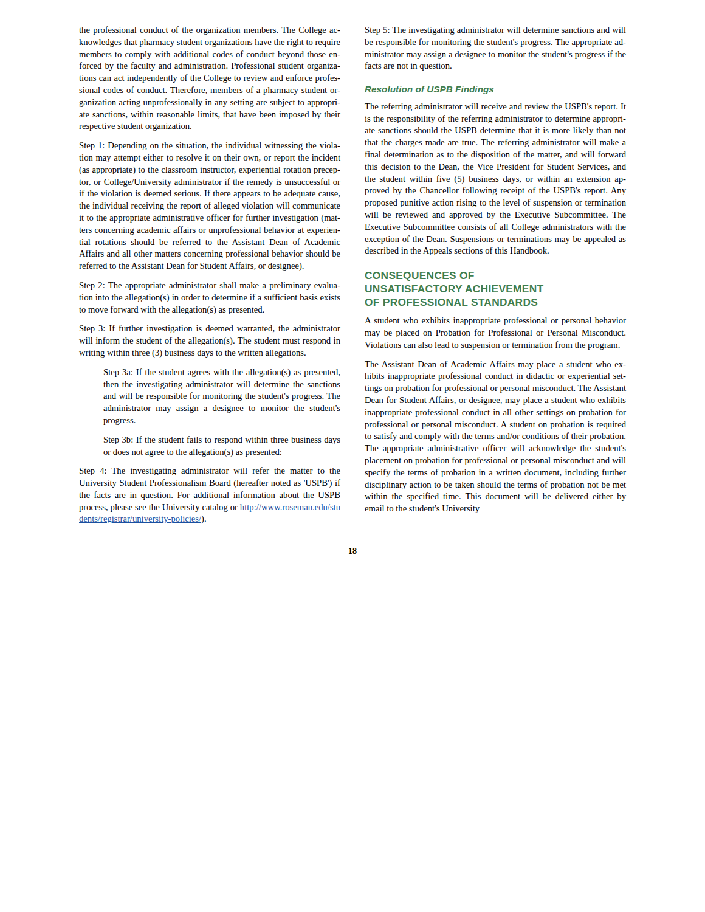the professional conduct of the organization members. The College acknowledges that pharmacy student organizations have the right to require members to comply with additional codes of conduct beyond those enforced by the faculty and administration. Professional student organizations can act independently of the College to review and enforce professional codes of conduct. Therefore, members of a pharmacy student organization acting unprofessionally in any setting are subject to appropriate sanctions, within reasonable limits, that have been imposed by their respective student organization.
Step 1: Depending on the situation, the individual witnessing the violation may attempt either to resolve it on their own, or report the incident (as appropriate) to the classroom instructor, experiential rotation preceptor, or College/University administrator if the remedy is unsuccessful or if the violation is deemed serious. If there appears to be adequate cause, the individual receiving the report of alleged violation will communicate it to the appropriate administrative officer for further investigation (matters concerning academic affairs or unprofessional behavior at experiential rotations should be referred to the Assistant Dean of Academic Affairs and all other matters concerning professional behavior should be referred to the Assistant Dean for Student Affairs, or designee).
Step 2: The appropriate administrator shall make a preliminary evaluation into the allegation(s) in order to determine if a sufficient basis exists to move forward with the allegation(s) as presented.
Step 3: If further investigation is deemed warranted, the administrator will inform the student of the allegation(s). The student must respond in writing within three (3) business days to the written allegations.
Step 3a: If the student agrees with the allegation(s) as presented, then the investigating administrator will determine the sanctions and will be responsible for monitoring the student's progress. The administrator may assign a designee to monitor the student's progress.
Step 3b: If the student fails to respond within three business days or does not agree to the allegation(s) as presented:
Step 4: The investigating administrator will refer the matter to the University Student Professionalism Board (hereafter noted as 'USPB') if the facts are in question. For additional information about the USPB process, please see the University catalog or http://www.roseman.edu/students/registrar/university-policies/).
Step 5: The investigating administrator will determine sanctions and will be responsible for monitoring the student's progress. The appropriate administrator may assign a designee to monitor the student's progress if the facts are not in question.
Resolution of USPB Findings
The referring administrator will receive and review the USPB's report. It is the responsibility of the referring administrator to determine appropriate sanctions should the USPB determine that it is more likely than not that the charges made are true. The referring administrator will make a final determination as to the disposition of the matter, and will forward this decision to the Dean, the Vice President for Student Services, and the student within five (5) business days, or within an extension approved by the Chancellor following receipt of the USPB's report. Any proposed punitive action rising to the level of suspension or termination will be reviewed and approved by the Executive Subcommittee. The Executive Subcommittee consists of all College administrators with the exception of the Dean. Suspensions or terminations may be appealed as described in the Appeals sections of this Handbook.
CONSEQUENCES OF
UNSATISFACTORY ACHIEVEMENT
OF PROFESSIONAL STANDARDS
A student who exhibits inappropriate professional or personal behavior may be placed on Probation for Professional or Personal Misconduct. Violations can also lead to suspension or termination from the program.
The Assistant Dean of Academic Affairs may place a student who exhibits inappropriate professional conduct in didactic or experiential settings on probation for professional or personal misconduct. The Assistant Dean for Student Affairs, or designee, may place a student who exhibits inappropriate professional conduct in all other settings on probation for professional or personal misconduct. A student on probation is required to satisfy and comply with the terms and/or conditions of their probation. The appropriate administrative officer will acknowledge the student's placement on probation for professional or personal misconduct and will specify the terms of probation in a written document, including further disciplinary action to be taken should the terms of probation not be met within the specified time. This document will be delivered either by email to the student's University
18